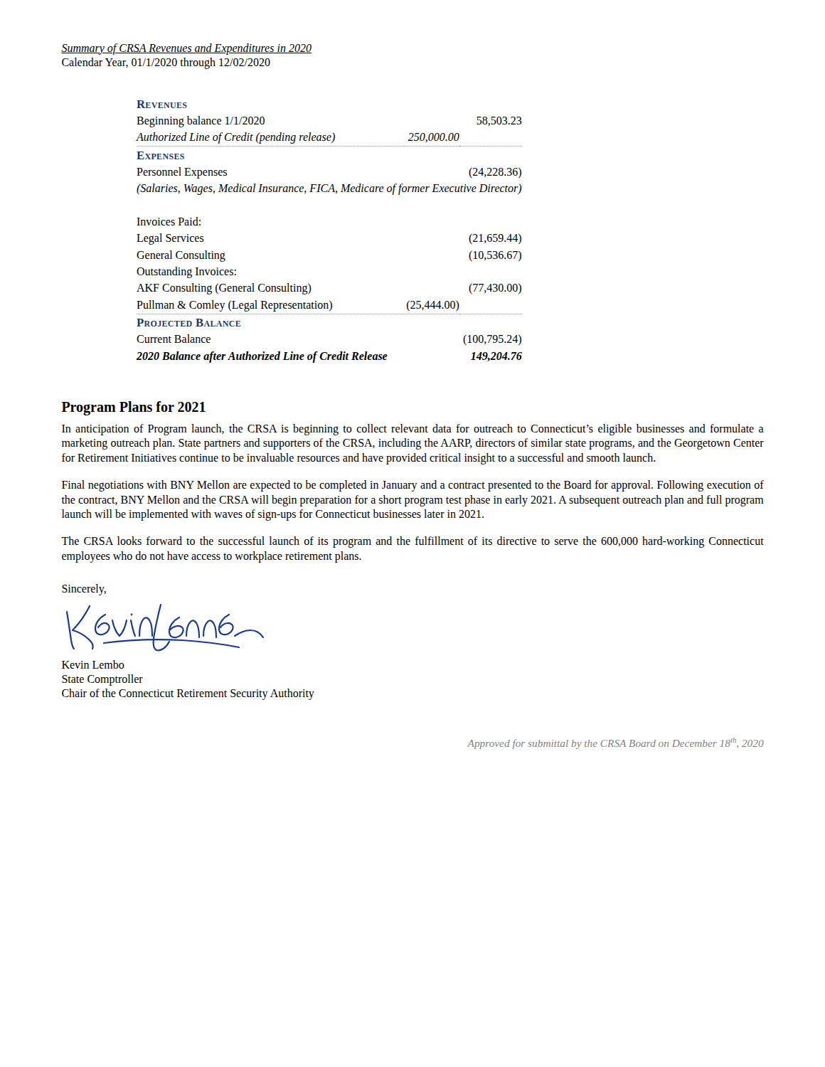Summary of CRSA Revenues and Expenditures in 2020
Calendar Year, 01/1/2020 through 12/02/2020
| Revenues |
| Beginning balance 1/1/2020 | | 58,503.23 |
| Authorized Line of Credit (pending release) | 250,000.00 | |
| Expenses |
| Personnel Expenses | | (24,228.36) |
| (Salaries, Wages, Medical Insurance, FICA, Medicare of former Executive Director) |
| Invoices Paid: | | |
| Legal Services | | (21,659.44) |
| General Consulting | | (10,536.67) |
| Outstanding Invoices: | | |
| AKF Consulting (General Consulting) | | (77,430.00) |
| Pullman & Comley (Legal Representation) | (25,444.00) | |
| Projected Balance |
| Current Balance | | (100,795.24) |
| 2020 Balance after Authorized Line of Credit Release | | 149,204.76 |
Program Plans for 2021
In anticipation of Program launch, the CRSA is beginning to collect relevant data for outreach to Connecticut’s eligible businesses and formulate a marketing outreach plan. State partners and supporters of the CRSA, including the AARP, directors of similar state programs, and the Georgetown Center for Retirement Initiatives continue to be invaluable resources and have provided critical insight to a successful and smooth launch.
Final negotiations with BNY Mellon are expected to be completed in January and a contract presented to the Board for approval. Following execution of the contract, BNY Mellon and the CRSA will begin preparation for a short program test phase in early 2021. A subsequent outreach plan and full program launch will be implemented with waves of sign-ups for Connecticut businesses later in 2021.
The CRSA looks forward to the successful launch of its program and the fulfillment of its directive to serve the 600,000 hard-working Connecticut employees who do not have access to workplace retirement plans.
Sincerely,
Kevin Lembo
State Comptroller
Chair of the Connecticut Retirement Security Authority
Approved for submittal by the CRSA Board on December 18th, 2020